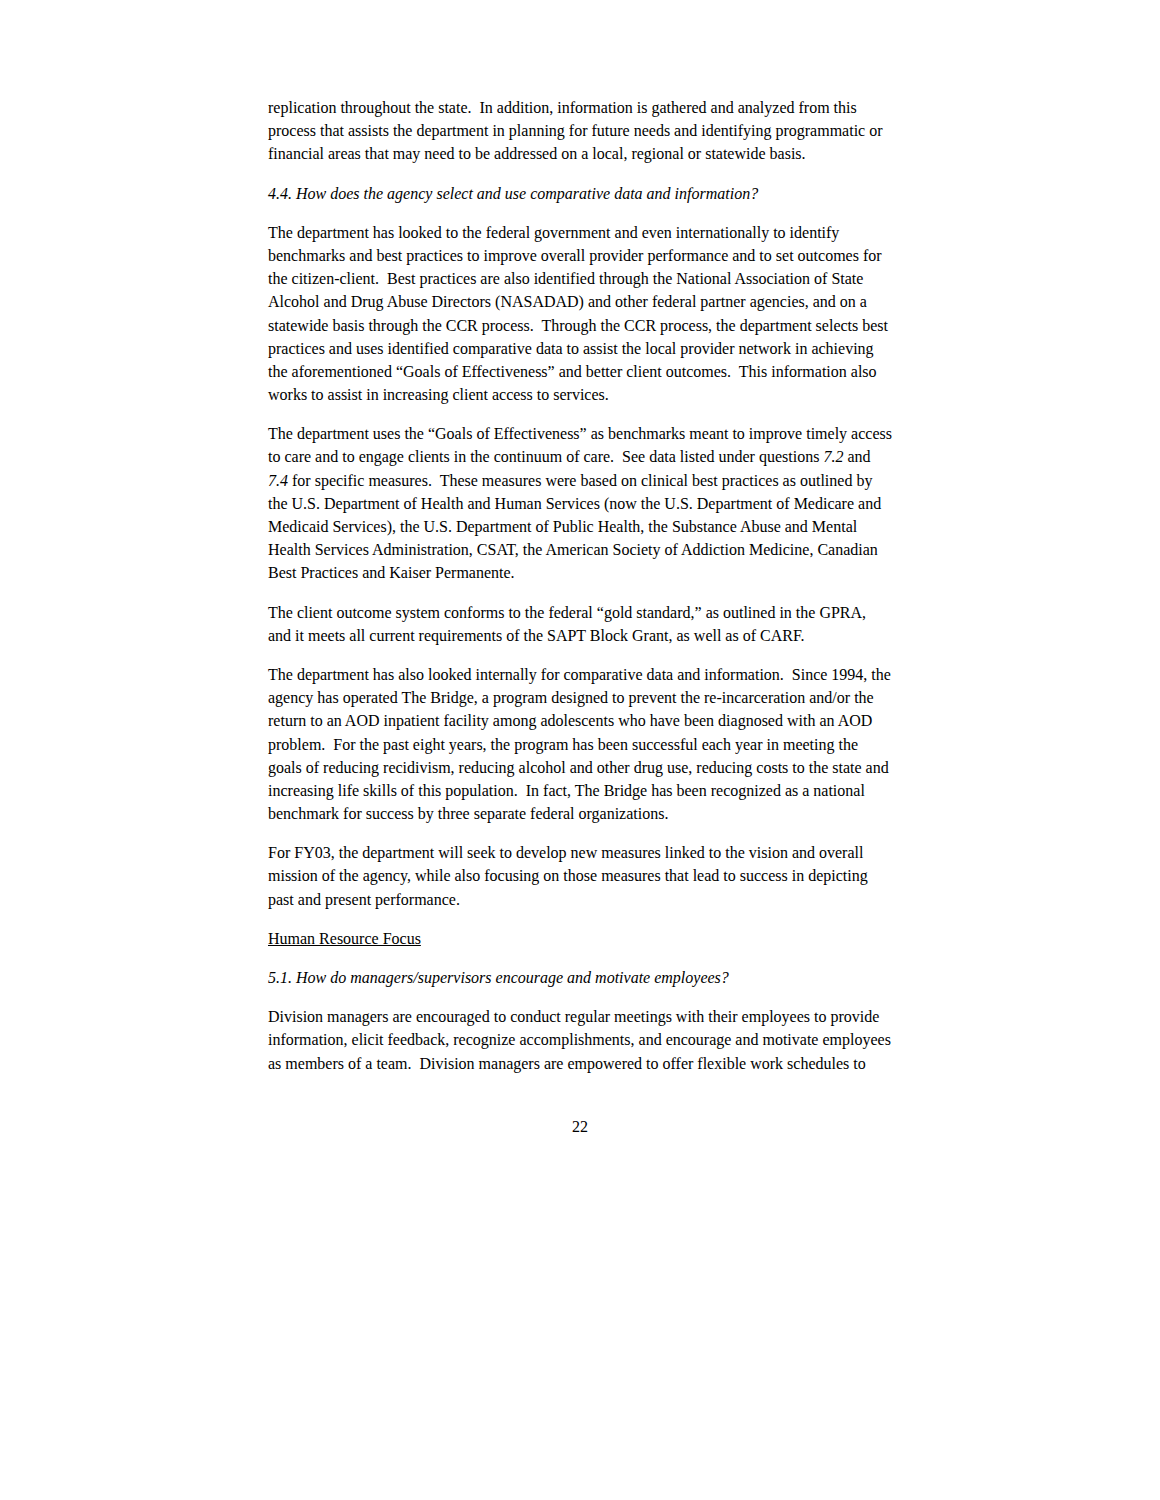replication throughout the state. In addition, information is gathered and analyzed from this process that assists the department in planning for future needs and identifying programmatic or financial areas that may need to be addressed on a local, regional or statewide basis.
4.4. How does the agency select and use comparative data and information?
The department has looked to the federal government and even internationally to identify benchmarks and best practices to improve overall provider performance and to set outcomes for the citizen-client. Best practices are also identified through the National Association of State Alcohol and Drug Abuse Directors (NASADAD) and other federal partner agencies, and on a statewide basis through the CCR process. Through the CCR process, the department selects best practices and uses identified comparative data to assist the local provider network in achieving the aforementioned “Goals of Effectiveness” and better client outcomes. This information also works to assist in increasing client access to services.
The department uses the “Goals of Effectiveness” as benchmarks meant to improve timely access to care and to engage clients in the continuum of care. See data listed under questions 7.2 and 7.4 for specific measures. These measures were based on clinical best practices as outlined by the U.S. Department of Health and Human Services (now the U.S. Department of Medicare and Medicaid Services), the U.S. Department of Public Health, the Substance Abuse and Mental Health Services Administration, CSAT, the American Society of Addiction Medicine, Canadian Best Practices and Kaiser Permanente.
The client outcome system conforms to the federal “gold standard,” as outlined in the GPRA, and it meets all current requirements of the SAPT Block Grant, as well as of CARF.
The department has also looked internally for comparative data and information. Since 1994, the agency has operated The Bridge, a program designed to prevent the re-incarceration and/or the return to an AOD inpatient facility among adolescents who have been diagnosed with an AOD problem. For the past eight years, the program has been successful each year in meeting the goals of reducing recidivism, reducing alcohol and other drug use, reducing costs to the state and increasing life skills of this population. In fact, The Bridge has been recognized as a national benchmark for success by three separate federal organizations.
For FY03, the department will seek to develop new measures linked to the vision and overall mission of the agency, while also focusing on those measures that lead to success in depicting past and present performance.
Human Resource Focus
5.1. How do managers/supervisors encourage and motivate employees?
Division managers are encouraged to conduct regular meetings with their employees to provide information, elicit feedback, recognize accomplishments, and encourage and motivate employees as members of a team. Division managers are empowered to offer flexible work schedules to
22